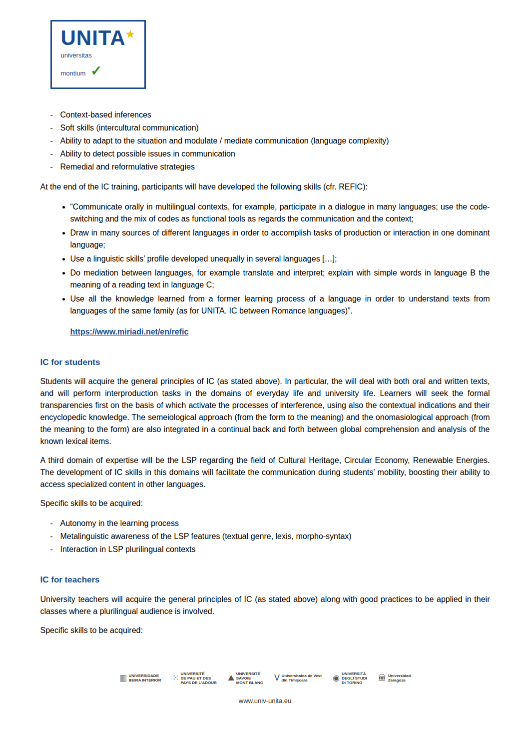UNITA★
universitas
montium ✓
Context-based inferences
Soft skills (intercultural communication)
Ability to adapt to the situation and modulate / mediate communication (language complexity)
Ability to detect possible issues in communication
Remedial and reformulative strategies
At the end of the IC training, participants will have developed the following skills (cfr. REFIC):
“Communicate orally in multilingual contexts, for example, participate in a dialogue in many languages; use the code-switching and the mix of codes as functional tools as regards the communication and the context;
Draw in many sources of different languages in order to accomplish tasks of production or interaction in one dominant language;
Use a linguistic skills’ profile developed unequally in several languages […];
Do mediation between languages, for example translate and interpret; explain with simple words in language B the meaning of a reading text in language C;
Use all the knowledge learned from a former learning process of a language in order to understand texts from languages of the same family (as for UNITA. IC between Romance languages)”.
https://www.miriadi.net/en/refic
IC for students
Students will acquire the general principles of IC (as stated above). In particular, the will deal with both oral and written texts, and will perform interproduction tasks in the domains of everyday life and university life. Learners will seek the formal transparencies first on the basis of which activate the processes of interference, using also the contextual indications and their encyclopedic knowledge. The semeiological approach (from the form to the meaning) and the onomasiological approach (from the meaning to the form) are also integrated in a continual back and forth between global comprehension and analysis of the known lexical items.
A third domain of expertise will be the LSP regarding the field of Cultural Heritage, Circular Economy, Renewable Energies. The development of IC skills in this domains will facilitate the communication during students’ mobility, boosting their ability to access specialized content in other languages.
Specific skills to be acquired:
Autonomy in the learning process
Metalinguistic awareness of the LSP features (textual genre, lexis, morpho-syntax)
Interaction in LSP plurilingual contexts
IC for teachers
University teachers will acquire the general principles of IC (as stated above) along with good practices to be applied in their classes where a plurilingual audience is involved.
Specific skills to be acquired:
▥UNIVERSIDADE
BEIRA INTERIOR
⁙UNIVERSITÉ
DE PAU ET DES
PAYS DE L'ADOUR
⛰UNIVERSITÉ
SAVOIE
MONT BLANC
Ⅴ Universitatea de Vest
din Timişoara
◉UNIVERSITÀ
DEGLI STUDI
DI TORINO
🏛Universidad
Zaragoza
www.univ-unita.eu